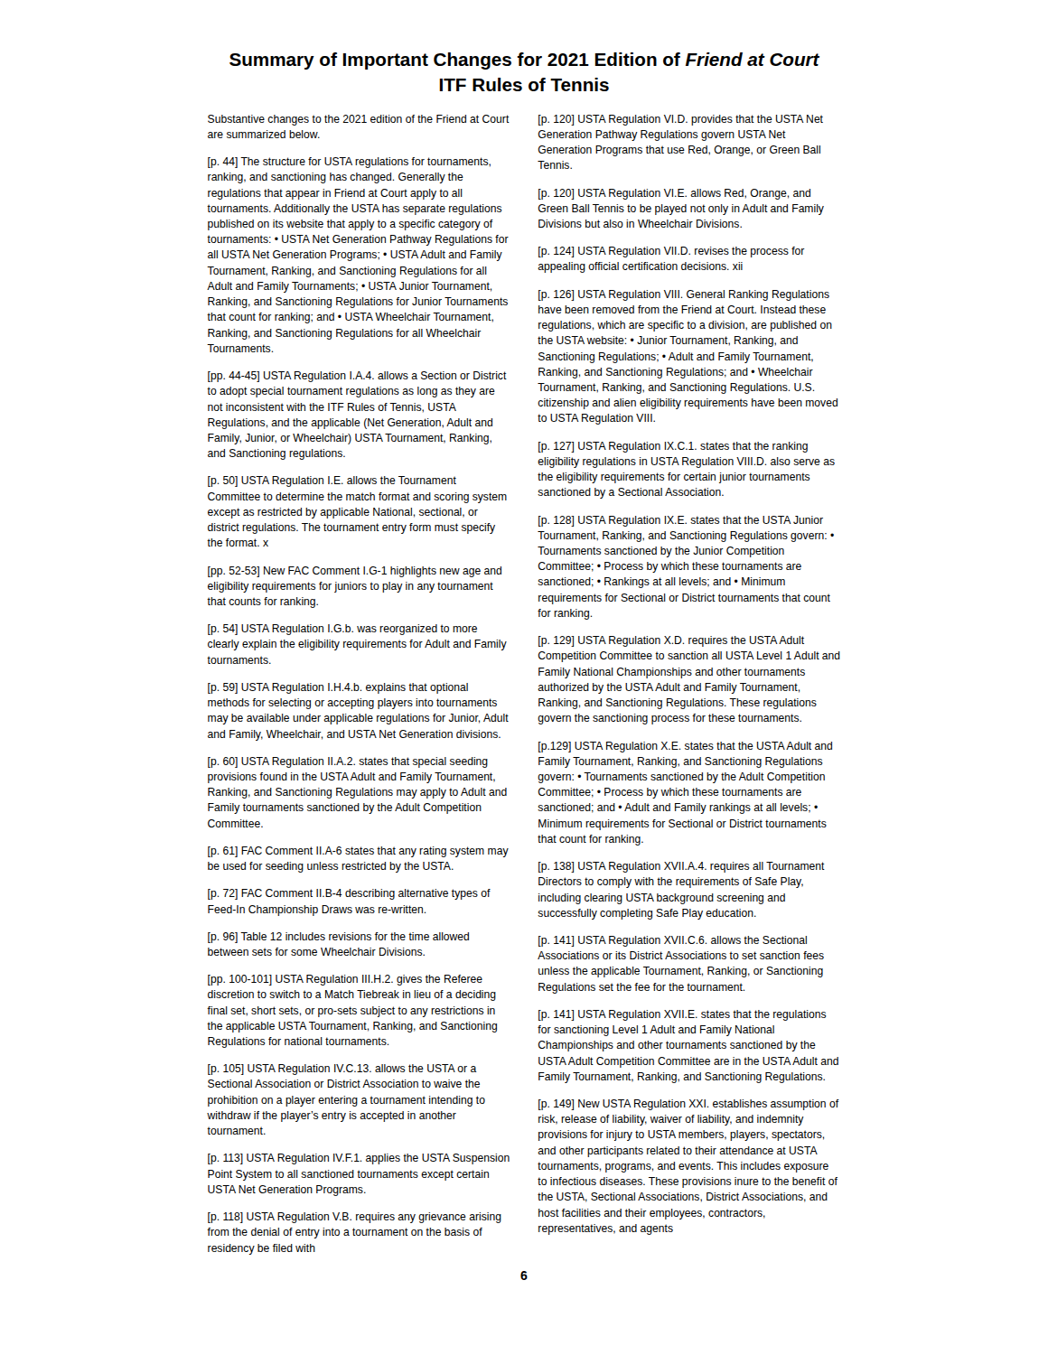Summary of Important Changes for 2021 Edition of Friend at Court
ITF Rules of Tennis
Substantive changes to the 2021 edition of the Friend at Court are summarized below.
[p. 44] The structure for USTA regulations for tournaments, ranking, and sanctioning has changed. Generally the regulations that appear in Friend at Court apply to all tournaments. Additionally the USTA has separate regulations published on its website that apply to a specific category of tournaments: • USTA Net Generation Pathway Regulations for all USTA Net Generation Programs; • USTA Adult and Family Tournament, Ranking, and Sanctioning Regulations for all Adult and Family Tournaments; • USTA Junior Tournament, Ranking, and Sanctioning Regulations for Junior Tournaments that count for ranking; and • USTA Wheelchair Tournament, Ranking, and Sanctioning Regulations for all Wheelchair Tournaments.
[pp. 44-45] USTA Regulation I.A.4. allows a Section or District to adopt special tournament regulations as long as they are not inconsistent with the ITF Rules of Tennis, USTA Regulations, and the applicable (Net Generation, Adult and Family, Junior, or Wheelchair) USTA Tournament, Ranking, and Sanctioning regulations.
[p. 50] USTA Regulation I.E. allows the Tournament Committee to determine the match format and scoring system except as restricted by applicable National, sectional, or district regulations. The tournament entry form must specify the format. x
[pp. 52-53] New FAC Comment I.G-1 highlights new age and eligibility requirements for juniors to play in any tournament that counts for ranking.
[p. 54] USTA Regulation I.G.b. was reorganized to more clearly explain the eligibility requirements for Adult and Family tournaments.
[p. 59] USTA Regulation I.H.4.b. explains that optional methods for selecting or accepting players into tournaments may be available under applicable regulations for Junior, Adult and Family, Wheelchair, and USTA Net Generation divisions.
[p. 60] USTA Regulation II.A.2. states that special seeding provisions found in the USTA Adult and Family Tournament, Ranking, and Sanctioning Regulations may apply to Adult and Family tournaments sanctioned by the Adult Competition Committee.
[p. 61] FAC Comment II.A-6 states that any rating system may be used for seeding unless restricted by the USTA.
[p. 72] FAC Comment II.B-4 describing alternative types of Feed-In Championship Draws was re-written.
[p. 96] Table 12 includes revisions for the time allowed between sets for some Wheelchair Divisions.
[pp. 100-101] USTA Regulation III.H.2. gives the Referee discretion to switch to a Match Tiebreak in lieu of a deciding final set, short sets, or pro-sets subject to any restrictions in the applicable USTA Tournament, Ranking, and Sanctioning Regulations for national tournaments.
[p. 105] USTA Regulation IV.C.13. allows the USTA or a Sectional Association or District Association to waive the prohibition on a player entering a tournament intending to withdraw if the player’s entry is accepted in another tournament.
[p. 113] USTA Regulation IV.F.1. applies the USTA Suspension Point System to all sanctioned tournaments except certain USTA Net Generation Programs.
[p. 118] USTA Regulation V.B. requires any grievance arising from the denial of entry into a tournament on the basis of residency be filed with
[p. 120] USTA Regulation VI.D. provides that the USTA Net Generation Pathway Regulations govern USTA Net Generation Programs that use Red, Orange, or Green Ball Tennis.
[p. 120] USTA Regulation VI.E. allows Red, Orange, and Green Ball Tennis to be played not only in Adult and Family Divisions but also in Wheelchair Divisions.
[p. 124] USTA Regulation VII.D. revises the process for appealing official certification decisions. xii
[p. 126] USTA Regulation VIII. General Ranking Regulations have been removed from the Friend at Court. Instead these regulations, which are specific to a division, are published on the USTA website: • Junior Tournament, Ranking, and Sanctioning Regulations; • Adult and Family Tournament, Ranking, and Sanctioning Regulations; and • Wheelchair Tournament, Ranking, and Sanctioning Regulations. U.S. citizenship and alien eligibility requirements have been moved to USTA Regulation VIII.
[p. 127] USTA Regulation IX.C.1. states that the ranking eligibility regulations in USTA Regulation VIII.D. also serve as the eligibility requirements for certain junior tournaments sanctioned by a Sectional Association.
[p. 128] USTA Regulation IX.E. states that the USTA Junior Tournament, Ranking, and Sanctioning Regulations govern: • Tournaments sanctioned by the Junior Competition Committee; • Process by which these tournaments are sanctioned; • Rankings at all levels; and • Minimum requirements for Sectional or District tournaments that count for ranking.
[p. 129] USTA Regulation X.D. requires the USTA Adult Competition Committee to sanction all USTA Level 1 Adult and Family National Championships and other tournaments authorized by the USTA Adult and Family Tournament, Ranking, and Sanctioning Regulations. These regulations govern the sanctioning process for these tournaments.
[p.129] USTA Regulation X.E. states that the USTA Adult and Family Tournament, Ranking, and Sanctioning Regulations govern: • Tournaments sanctioned by the Adult Competition Committee; • Process by which these tournaments are sanctioned; and • Adult and Family rankings at all levels; • Minimum requirements for Sectional or District tournaments that count for ranking.
[p. 138] USTA Regulation XVII.A.4. requires all Tournament Directors to comply with the requirements of Safe Play, including clearing USTA background screening and successfully completing Safe Play education.
[p. 141] USTA Regulation XVII.C.6. allows the Sectional Associations or its District Associations to set sanction fees unless the applicable Tournament, Ranking, or Sanctioning Regulations set the fee for the tournament.
[p. 141] USTA Regulation XVII.E. states that the regulations for sanctioning Level 1 Adult and Family National Championships and other tournaments sanctioned by the USTA Adult Competition Committee are in the USTA Adult and Family Tournament, Ranking, and Sanctioning Regulations.
[p. 149] New USTA Regulation XXI. establishes assumption of risk, release of liability, waiver of liability, and indemnity provisions for injury to USTA members, players, spectators, and other participants related to their attendance at USTA tournaments, programs, and events. This includes exposure to infectious diseases. These provisions inure to the benefit of the USTA, Sectional Associations, District Associations, and host facilities and their employees, contractors, representatives, and agents
6